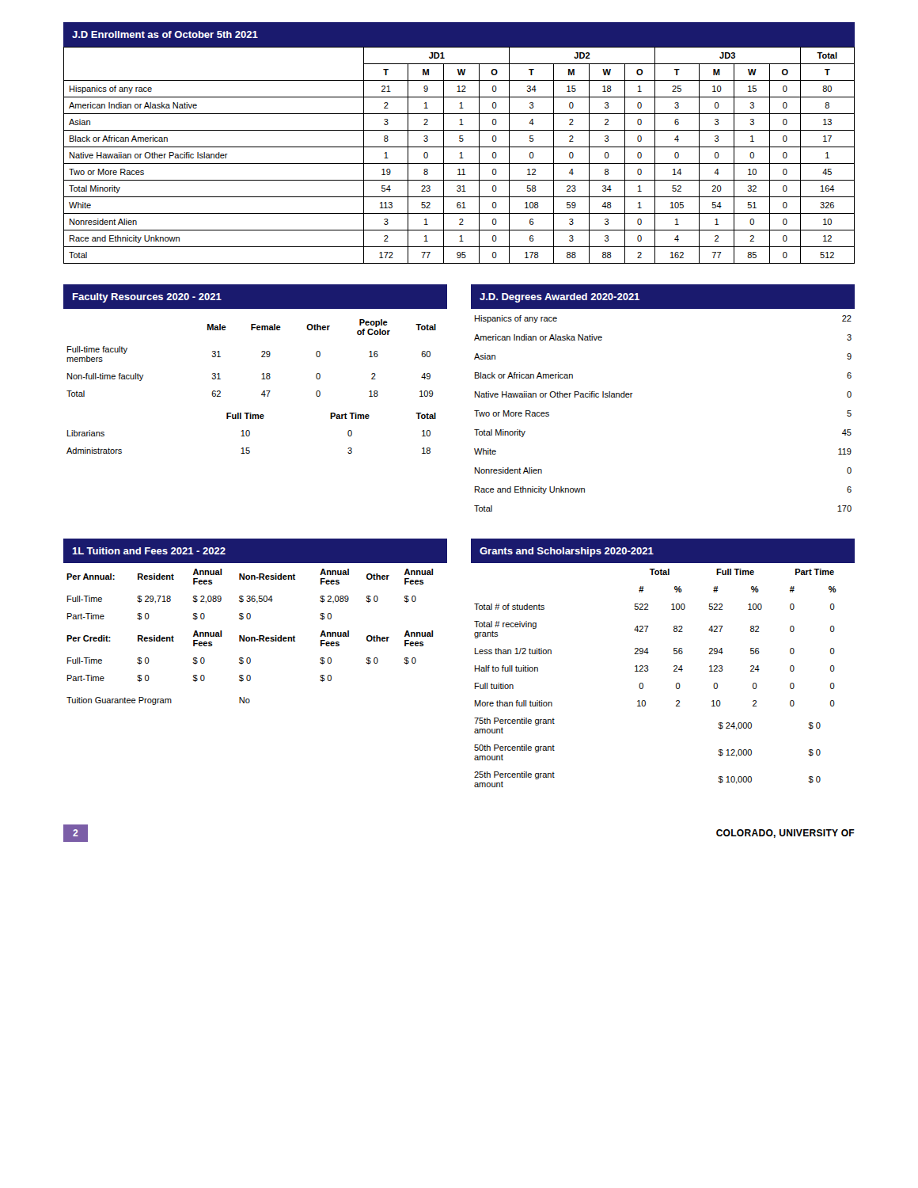J.D Enrollment as of October 5th 2021
| | JD1 | JD2 | JD3 | Total |
| --- | --- | --- | --- | --- |
| T | M | W | O | T | M | W | O | T | M | W | O | T |
| Hispanics of any race | 21 | 9 | 12 | 0 | 34 | 15 | 18 | 1 | 25 | 10 | 15 | 0 | 80 |
| American Indian or Alaska Native | 2 | 1 | 1 | 0 | 3 | 0 | 3 | 0 | 3 | 0 | 3 | 0 | 8 |
| Asian | 3 | 2 | 1 | 0 | 4 | 2 | 2 | 0 | 6 | 3 | 3 | 0 | 13 |
| Black or African American | 8 | 3 | 5 | 0 | 5 | 2 | 3 | 0 | 4 | 3 | 1 | 0 | 17 |
| Native Hawaiian or Other Pacific Islander | 1 | 0 | 1 | 0 | 0 | 0 | 0 | 0 | 0 | 0 | 0 | 0 | 1 |
| Two or More Races | 19 | 8 | 11 | 0 | 12 | 4 | 8 | 0 | 14 | 4 | 10 | 0 | 45 |
| Total Minority | 54 | 23 | 31 | 0 | 58 | 23 | 34 | 1 | 52 | 20 | 32 | 0 | 164 |
| White | 113 | 52 | 61 | 0 | 108 | 59 | 48 | 1 | 105 | 54 | 51 | 0 | 326 |
| Nonresident Alien | 3 | 1 | 2 | 0 | 6 | 3 | 3 | 0 | 1 | 1 | 0 | 0 | 10 |
| Race and Ethnicity Unknown | 2 | 1 | 1 | 0 | 6 | 3 | 3 | 0 | 4 | 2 | 2 | 0 | 12 |
| Total | 172 | 77 | 95 | 0 | 178 | 88 | 88 | 2 | 162 | 77 | 85 | 0 | 512 |
Faculty Resources 2020 - 2021
| | Male | Female | Other | People of Color | Total |
| --- | --- | --- | --- | --- | --- |
| Full-time faculty members | 31 | 29 | 0 | 16 | 60 |
| Non-full-time faculty | 31 | 18 | 0 | 2 | 49 |
| Total | 62 | 47 | 0 | 18 | 109 |
| | Full Time | Part Time | Total |
| Librarians | 10 | 0 | 10 |
| Administrators | 15 | 3 | 18 |
J.D. Degrees Awarded 2020-2021
| Hispanics of any race | 22 |
| American Indian or Alaska Native | 3 |
| Asian | 9 |
| Black or African American | 6 |
| Native Hawaiian or Other Pacific Islander | 0 |
| Two or More Races | 5 |
| Total Minority | 45 |
| White | 119 |
| Nonresident Alien | 0 |
| Race and Ethnicity Unknown | 6 |
| Total | 170 |
1L Tuition and Fees 2021 - 2022
| Per Annual: | Resident | Annual Fees | Non-Resident | Annual Fees | Other | Annual Fees |
| --- | --- | --- | --- | --- | --- | --- |
| Full-Time | $ 29,718 | $ 2,089 | $ 36,504 | $ 2,089 | $ 0 | $ 0 |
| Part-Time | $ 0 | $ 0 | $ 0 | $ 0 | | |
| Per Credit: | Resident | Annual Fees | Non-Resident | Annual Fees | Other | Annual Fees |
| Full-Time | $ 0 | $ 0 | $ 0 | $ 0 | $ 0 | $ 0 |
| Part-Time | $ 0 | $ 0 | $ 0 | $ 0 | | |
| Tuition Guarantee Program | No |
Grants and Scholarships 2020-2021
| | Total | Full Time | Part Time |
| --- | --- | --- | --- |
| | # | % | # | % | # | % |
| Total # of students | 522 | 100 | 522 | 100 | 0 | 0 |
| Total # receiving grants | 427 | 82 | 427 | 82 | 0 | 0 |
| Less than 1/2 tuition | 294 | 56 | 294 | 56 | 0 | 0 |
| Half to full tuition | 123 | 24 | 123 | 24 | 0 | 0 |
| Full tuition | 0 | 0 | 0 | 0 | 0 | 0 |
| More than full tuition | 10 | 2 | 10 | 2 | 0 | 0 |
| 75th Percentile grant amount | | $ 24,000 | $ 0 |
| 50th Percentile grant amount | | $ 12,000 | $ 0 |
| 25th Percentile grant amount | | $ 10,000 | $ 0 |
2
COLORADO, UNIVERSITY OF